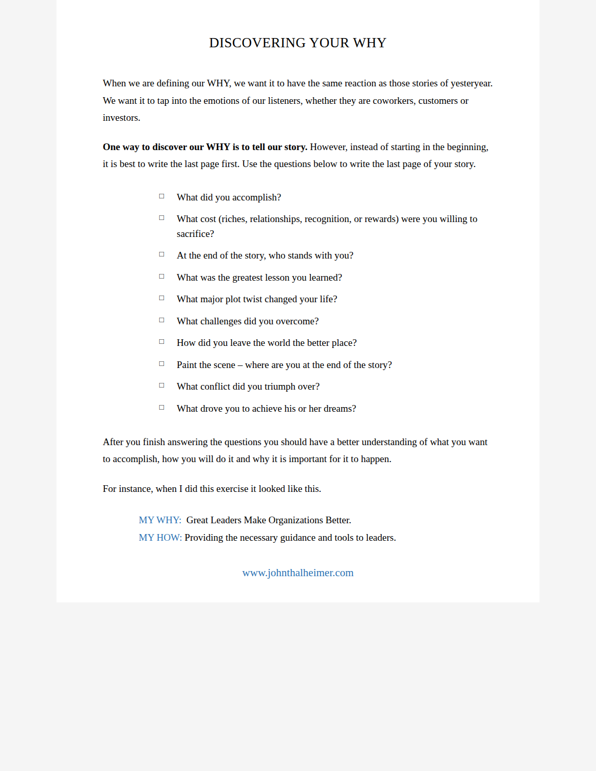DISCOVERING YOUR WHY
When we are defining our WHY, we want it to have the same reaction as those stories of yesteryear. We want it to tap into the emotions of our listeners, whether they are coworkers, customers or investors.
One way to discover our WHY is to tell our story. However, instead of starting in the beginning, it is best to write the last page first. Use the questions below to write the last page of your story.
What did you accomplish?
What cost (riches, relationships, recognition, or rewards) were you willing to sacrifice?
At the end of the story, who stands with you?
What was the greatest lesson you learned?
What major plot twist changed your life?
What challenges did you overcome?
How did you leave the world the better place?
Paint the scene – where are you at the end of the story?
What conflict did you triumph over?
What drove you to achieve his or her dreams?
After you finish answering the questions you should have a better understanding of what you want to accomplish, how you will do it and why it is important for it to happen.
For instance, when I did this exercise it looked like this.
MY WHY: Great Leaders Make Organizations Better.
MY HOW: Providing the necessary guidance and tools to leaders.
www.johnthalheimer.com